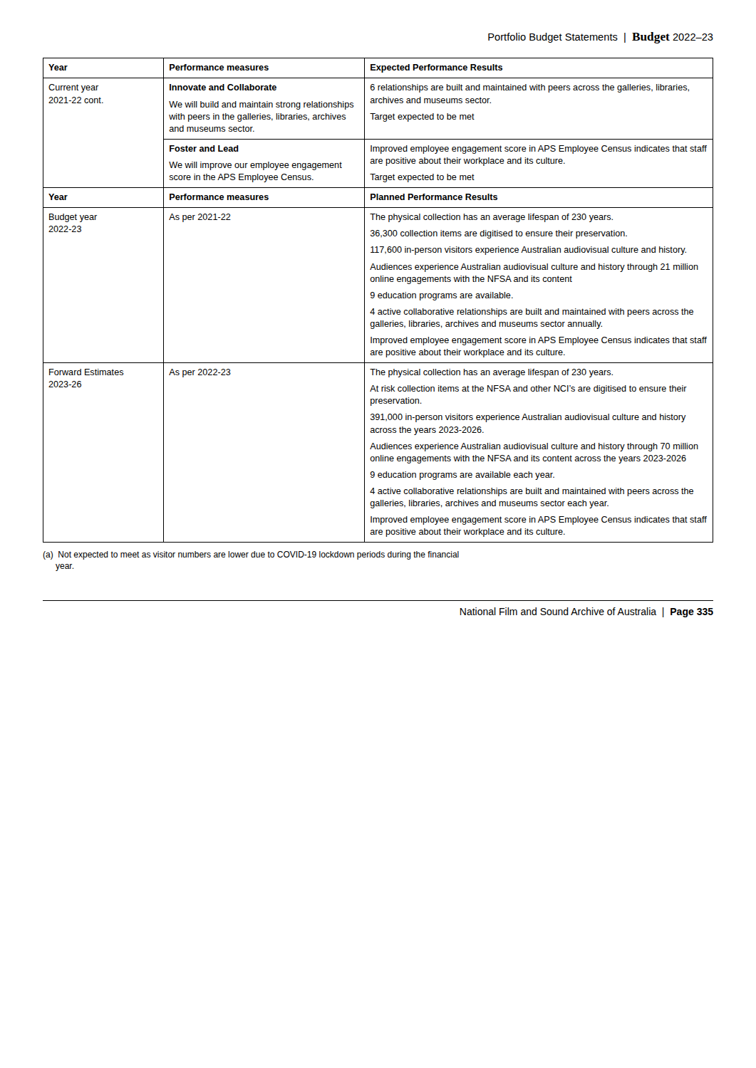Portfolio Budget Statements | Budget 2022–23
| Year | Performance measures | Expected Performance Results |
| --- | --- | --- |
| Current year 2021-22 cont. | Innovate and Collaborate We will build and maintain strong relationships with peers in the galleries, libraries, archives and museums sector. | 6 relationships are built and maintained with peers across the galleries, libraries, archives and museums sector. Target expected to be met |
| Foster and Lead We will improve our employee engagement score in the APS Employee Census. | Improved employee engagement score in APS Employee Census indicates that staff are positive about their workplace and its culture. Target expected to be met |
| Year | Performance measures | Planned Performance Results |
| Budget year 2022-23 | As per 2021-22 | The physical collection has an average lifespan of 230 years. 36,300 collection items are digitised to ensure their preservation. 117,600 in-person visitors experience Australian audiovisual culture and history. Audiences experience Australian audiovisual culture and history through 21 million online engagements with the NFSA and its content 9 education programs are available. 4 active collaborative relationships are built and maintained with peers across the galleries, libraries, archives and museums sector annually. Improved employee engagement score in APS Employee Census indicates that staff are positive about their workplace and its culture. |
| Forward Estimates 2023-26 | As per 2022-23 | The physical collection has an average lifespan of 230 years. At risk collection items at the NFSA and other NCI’s are digitised to ensure their preservation. 391,000 in-person visitors experience Australian audiovisual culture and history across the years 2023-2026. Audiences experience Australian audiovisual culture and history through 70 million online engagements with the NFSA and its content across the years 2023-2026 9 education programs are available each year. 4 active collaborative relationships are built and maintained with peers across the galleries, libraries, archives and museums sector each year. Improved employee engagement score in APS Employee Census indicates that staff are positive about their workplace and its culture. |
(a) Not expected to meet as visitor numbers are lower due to COVID-19 lockdown periods during the financial
year.
National Film and Sound Archive of Australia | Page 335